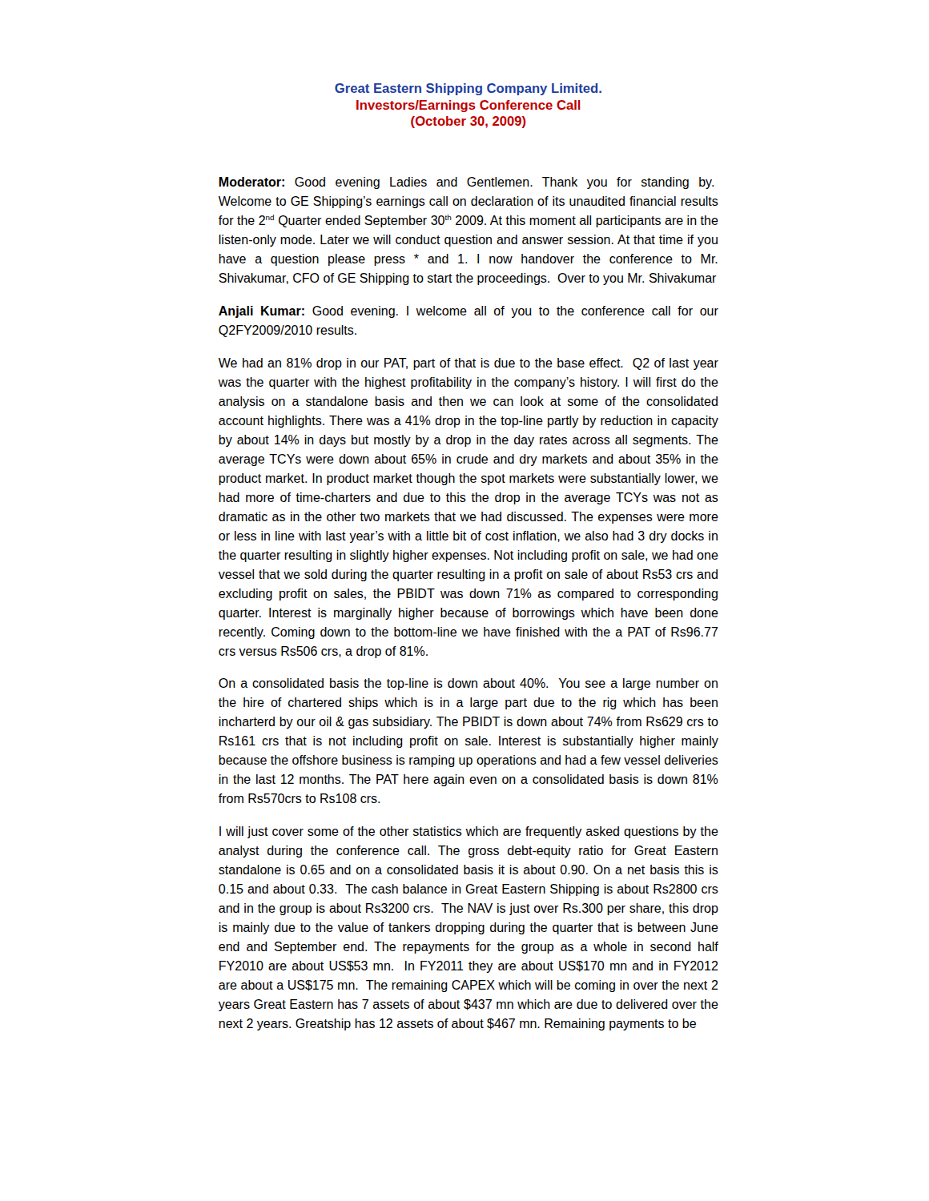Great Eastern Shipping Company Limited. Investors/Earnings Conference Call (October 30, 2009)
Moderator: Good evening Ladies and Gentlemen. Thank you for standing by. Welcome to GE Shipping’s earnings call on declaration of its unaudited financial results for the 2nd Quarter ended September 30th 2009. At this moment all participants are in the listen-only mode. Later we will conduct question and answer session. At that time if you have a question please press * and 1. I now handover the conference to Mr. Shivakumar, CFO of GE Shipping to start the proceedings. Over to you Mr. Shivakumar
Anjali Kumar: Good evening. I welcome all of you to the conference call for our Q2FY2009/2010 results.
We had an 81% drop in our PAT, part of that is due to the base effect. Q2 of last year was the quarter with the highest profitability in the company’s history. I will first do the analysis on a standalone basis and then we can look at some of the consolidated account highlights. There was a 41% drop in the top-line partly by reduction in capacity by about 14% in days but mostly by a drop in the day rates across all segments. The average TCYs were down about 65% in crude and dry markets and about 35% in the product market. In product market though the spot markets were substantially lower, we had more of time-charters and due to this the drop in the average TCYs was not as dramatic as in the other two markets that we had discussed. The expenses were more or less in line with last year’s with a little bit of cost inflation, we also had 3 dry docks in the quarter resulting in slightly higher expenses. Not including profit on sale, we had one vessel that we sold during the quarter resulting in a profit on sale of about Rs53 crs and excluding profit on sales, the PBIDT was down 71% as compared to corresponding quarter. Interest is marginally higher because of borrowings which have been done recently. Coming down to the bottom-line we have finished with the a PAT of Rs96.77 crs versus Rs506 crs, a drop of 81%.
On a consolidated basis the top-line is down about 40%. You see a large number on the hire of chartered ships which is in a large part due to the rig which has been incharterd by our oil & gas subsidiary. The PBIDT is down about 74% from Rs629 crs to Rs161 crs that is not including profit on sale. Interest is substantially higher mainly because the offshore business is ramping up operations and had a few vessel deliveries in the last 12 months. The PAT here again even on a consolidated basis is down 81% from Rs570crs to Rs108 crs.
I will just cover some of the other statistics which are frequently asked questions by the analyst during the conference call. The gross debt-equity ratio for Great Eastern standalone is 0.65 and on a consolidated basis it is about 0.90. On a net basis this is 0.15 and about 0.33. The cash balance in Great Eastern Shipping is about Rs2800 crs and in the group is about Rs3200 crs. The NAV is just over Rs.300 per share, this drop is mainly due to the value of tankers dropping during the quarter that is between June end and September end. The repayments for the group as a whole in second half FY2010 are about US$53 mn. In FY2011 they are about US$170 mn and in FY2012 are about a US$175 mn. The remaining CAPEX which will be coming in over the next 2 years Great Eastern has 7 assets of about $437 mn which are due to delivered over the next 2 years. Greatship has 12 assets of about $467 mn. Remaining payments to be